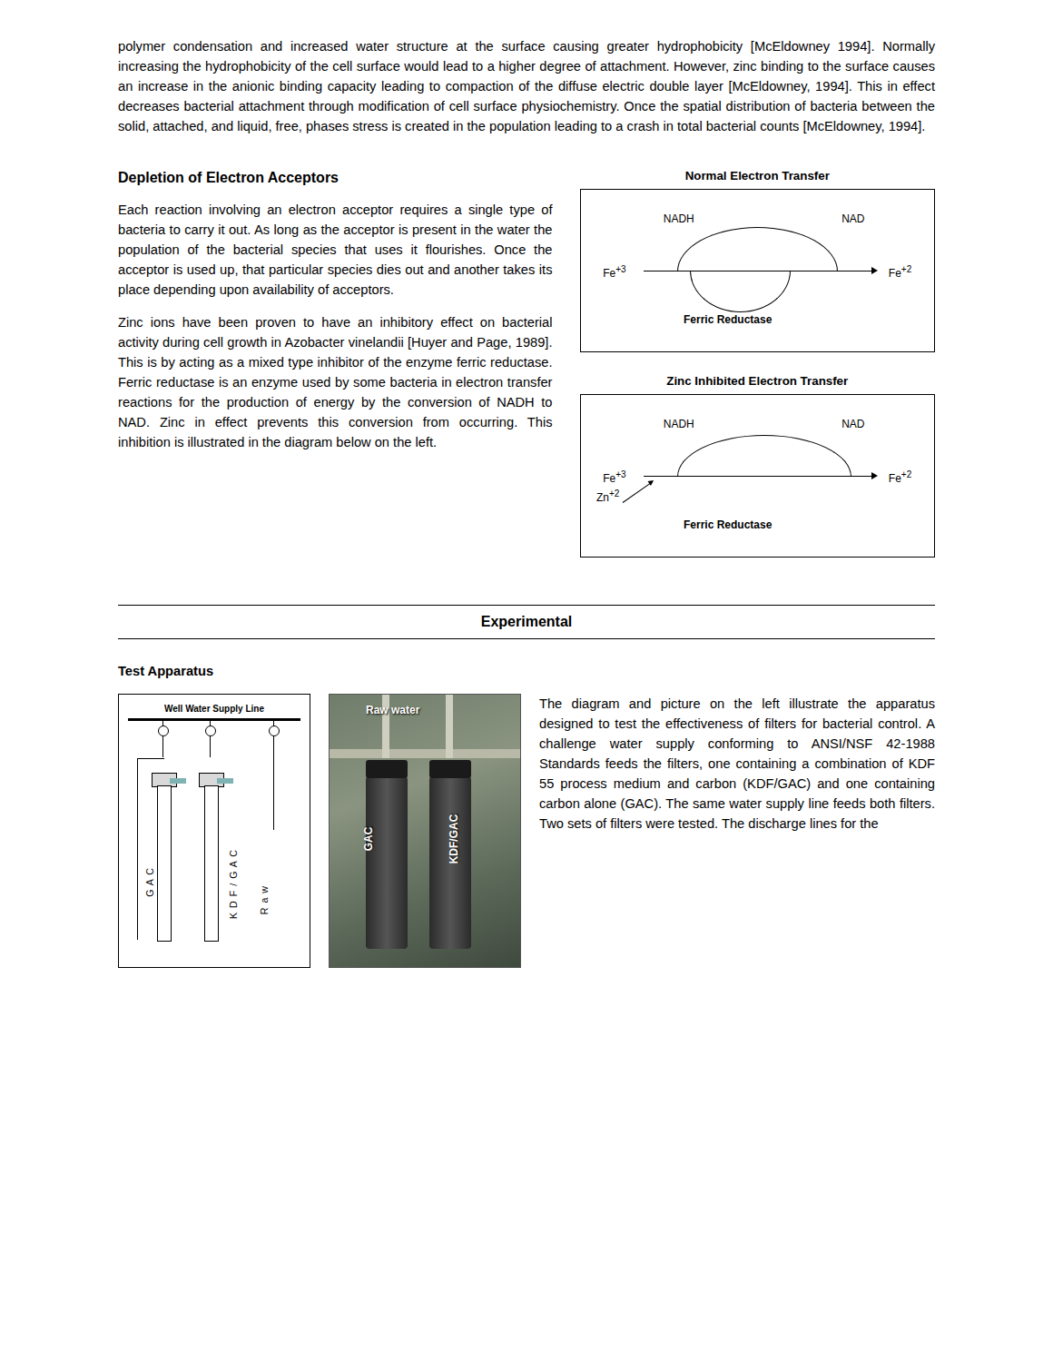polymer condensation and increased water structure at the surface causing greater hydrophobicity [McEldowney 1994]. Normally increasing the hydrophobicity of the cell surface would lead to a higher degree of attachment. However, zinc binding to the surface causes an increase in the anionic binding capacity leading to compaction of the diffuse electric double layer [McEldowney, 1994]. This in effect decreases bacterial attachment through modification of cell surface physiochemistry. Once the spatial distribution of bacteria between the solid, attached, and liquid, free, phases stress is created in the population leading to a crash in total bacterial counts [McEldowney, 1994].
Depletion of Electron Acceptors
Each reaction involving an electron acceptor requires a single type of bacteria to carry it out. As long as the acceptor is present in the water the population of the bacterial species that uses it flourishes. Once the acceptor is used up, that particular species dies out and another takes its place depending upon availability of acceptors.
Zinc ions have been proven to have an inhibitory effect on bacterial activity during cell growth in Azobacter vinelandii [Huyer and Page, 1989]. This is by acting as a mixed type inhibitor of the enzyme ferric reductase. Ferric reductase is an enzyme used by some bacteria in electron transfer reactions for the production of energy by the conversion of NADH to NAD. Zinc in effect prevents this conversion from occurring. This inhibition is illustrated in the diagram below on the left.
Normal Electron Transfer
NADH NAD Fe+3 Fe+2 Ferric Reductase
Zinc Inhibited Electron Transfer
NADH NAD Fe+3 Fe+2 Zn+2 Ferric Reductase
Experimental
Test Apparatus
Well Water Supply Line
G A C
K D F / G A C
R a w
Raw water
GAC
KDF/GAC
The diagram and picture on the left illustrate the apparatus designed to test the effectiveness of filters for bacterial control. A challenge water supply conforming to ANSI/NSF 42-1988 Standards feeds the filters, one containing a combination of KDF 55 process medium and carbon (KDF/GAC) and one containing carbon alone (GAC). The same water supply line feeds both filters. Two sets of filters were tested. The discharge lines for the